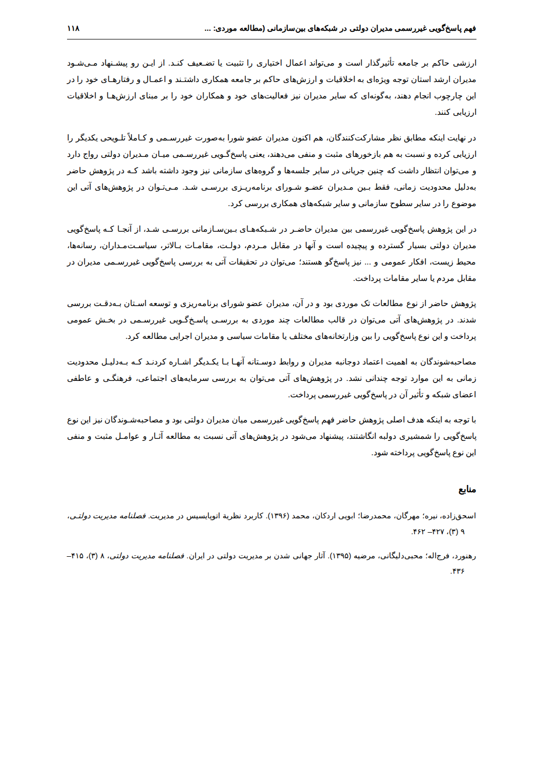فهم پاسخ‌گویی غیررسمی مدیران دولتی در شبکه‌های بین‌سازمانی (مطالعه موردی: ... ۱۱۸
ارزشی حاکم بر جامعه تأثیرگذار است و می‌تواند اعمال اختیاری را تثبیت یا تضـعیف کنـد. از ایـن رو پیشـنهاد مـی‌شـود مدیران ارشد استان توجه ویژه‌ای به اخلاقیات و ارزش‌های حاکم بر جامعه همکاری داشتـند و اعمـال و رفتارهـای خود را در این چارچوب انجام دهند، به‌گونه‌ای که سایر مدیران نیز فعالیت‌های خود و همکاران خود را بر مبنای ارزش‌هـا و اخلاقیات ارزیابی کنند.
در نهایت اینکه مطابق نظر مشارکت‌کنندگان، هم اکنون مدیران عضو شورا به‌صورت غیررسـمی و کـاملاً تلـویحی یکدیگر را ارزیابی کرده و نسبت به هم بازخورهای مثبت و منفی می‌دهند، یعنی پاسخ‌گـویی غیررسـمی میـان مـدیران دولتی رواج دارد و می‌توان انتظار داشت که چنین جریانی در سایر جلسه‌ها و گروه‌های سازمانی نیز وجود داشته باشد کـه در پژوهش حاضر به‌دلیل محدودیت زمانی، فقط بـین مـدیران عضـو شـورای برنامه‌ریـزی بررسـی شـد. مـی‌تـوان در پژوهش‌های آتی این موضوع را در سایر سطوح سازمانی و سایر شبکه‌های همکاری بررسی کرد.
در این پژوهش پاسخ‌گویی غیررسمی بین مدیران حاضـر در شـبکه‌هـای بـین‌سـازمانی بررسـی شـد، از آنجـا کـه پاسخ‌گویی مدیران دولتی بسیار گسترده و پیچیده است و آنها در مقابل مـردم، دولـت، مقامـات بـالاتر، سیاسـت‌مـداران، رسانه‌ها، محیط زیست، افکار عمومی و ... نیز پاسخ‌گو هستند؛ می‌توان در تحقیقات آتی به بررسی پاسخ‌گویی غیررسـمی مدیران در مقابل مردم یا سایر مقامات پرداخت.
پژوهش حاضر از نوع مطالعات تک موردی بود و در آن، مدیران عضو شورای برنامه‌ریزی و توسعه اسـتان بـه‌دقـت بررسی شدند. در پژوهش‌های آتی می‌توان در قالب مطالعات چند موردی به بررسـی پاسـخ‌گـویی غیررسـمی در بخـش عمومی پرداخت و این نوع پاسخ‌گویی را بین وزارتخانه‌های مختلف یا مقامات سیاسی و مدیران اجرایی مطالعه کرد.
مصاحبه‌شوندگان به اهمیت اعتماد دوجانبه مدیران و روابط دوسـتانه آنهـا بـا یکـدیگر اشـاره کردنـد کـه بـه‌دلیـل محدودیت زمانی به این موارد توجه چندانی نشد. در پژوهش‌های آتی می‌توان به بررسی سرمایه‌های اجتماعی، فرهنگـی و عاطفی اعضای شبکه و تأثیر آن در پاسخ‌گویی غیررسمی پرداخت.
با توجه به اینکه هدف اصلی پژوهش حاضر فهم پاسخ‌گویی غیررسمی میان مدیران دولتی بود و مصاحبه‌شـوندگان نیز این نوع پاسخ‌گویی را شمشیری دولبه انگاشتند، پیشنهاد می‌شود در پژوهش‌های آتی نسبت به مطالعه آثـار و عوامـل مثبت و منفی این نوع پاسخ‌گویی پرداخته شود.
منابع
اسحق‌زاده، نیره؛ مهرگان، محمدرضا؛ ابویی اردکان، محمد (۱۳۹۶). کاربرد نظریة اتوپایسیس در مدیریت. فصلنامه مدیریت دولتـی، ۹ (۳)، ۴۲۷– ۴۶۲.
رهنورد، فرج‌اله؛ محبی‌دلیگانی، مرضیه (۱۳۹۵). آثار جهانی شدن بر مدیریت دولتی در ایران. فصلنامه مدیریت دولتی، ۸ (۳)، ۴۱۵– ۴۳۶.